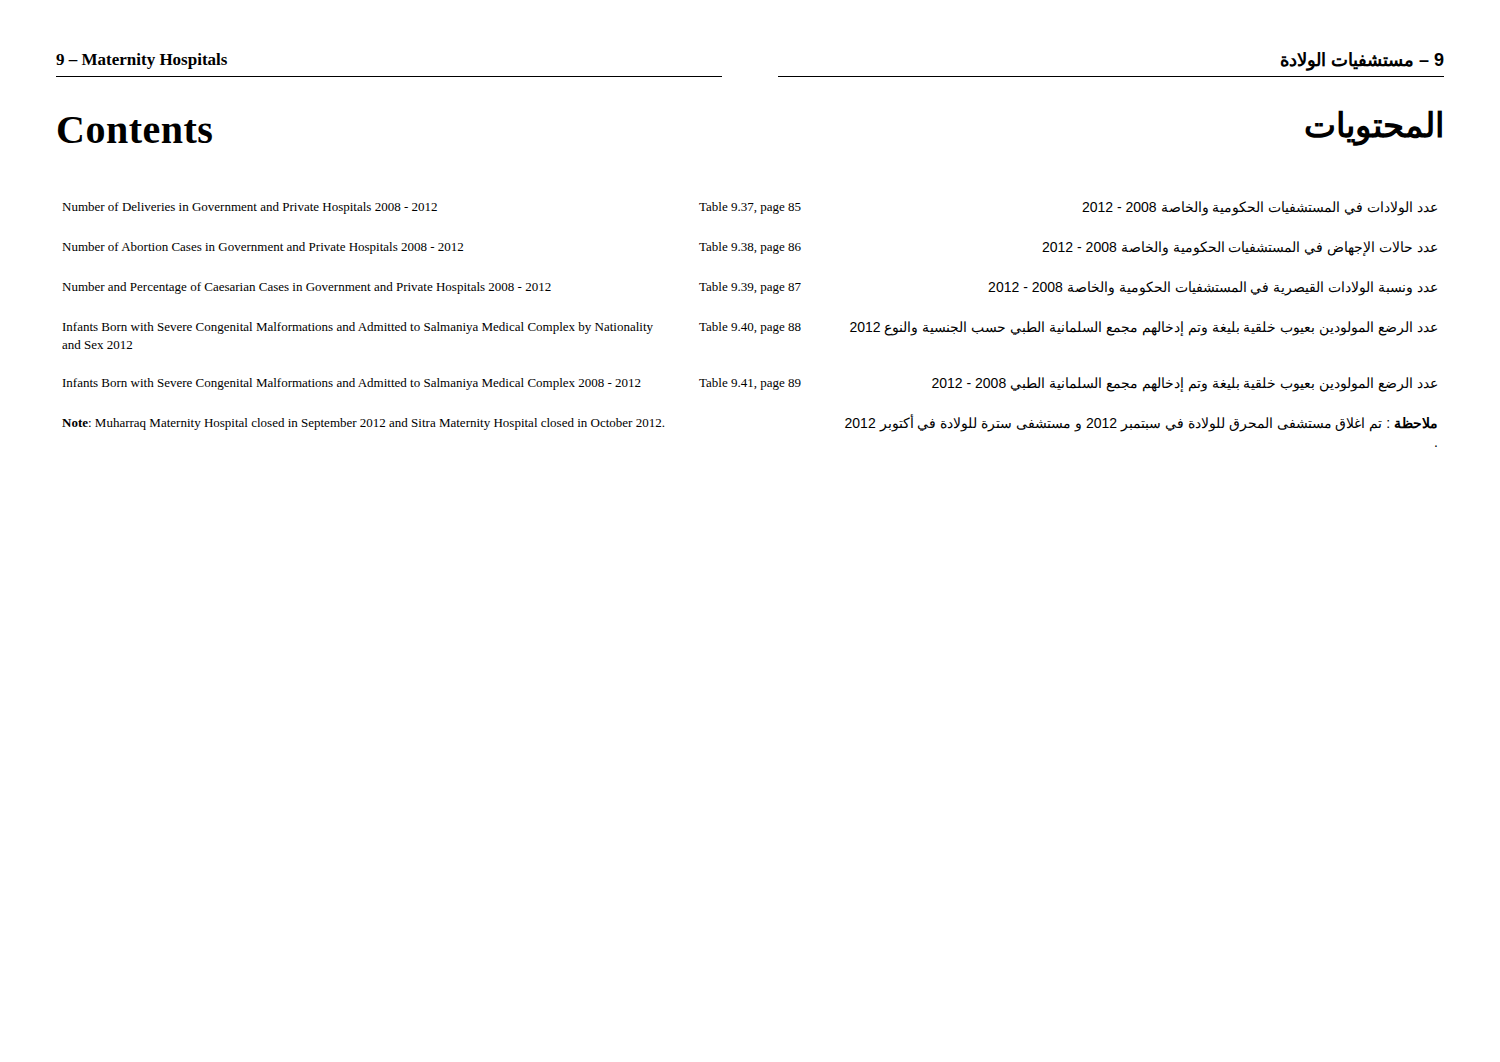9 – Maternity Hospitals
9 – مستشفيات الولادة
Contents
المحتويات
| Number of Deliveries in Government and Private Hospitals 2008 - 2012 | Table 9.37, page 85 | عدد الولادات في المستشفيات الحكومية والخاصة 2008 - 2012 |
| Number of Abortion Cases in Government and Private Hospitals 2008 - 2012 | Table 9.38, page 86 | عدد حالات الإجهاض في المستشفيات الحكومية والخاصة 2008 - 2012 |
| Number and Percentage of Caesarian Cases in Government and Private Hospitals 2008 - 2012 | Table 9.39, page 87 | عدد ونسبة الولادات القيصرية في المستشفيات الحكومية والخاصة 2008 - 2012 |
| Infants Born with Severe Congenital Malformations and Admitted to Salmaniya Medical Complex by Nationality and Sex 2012 | Table 9.40, page 88 | عدد الرضع المولودين بعيوب خلقية بليغة وتم إدخالهم مجمع السلمانية الطبي حسب الجنسية والنوع 2012 |
| Infants Born with Severe Congenital Malformations and Admitted to Salmaniya Medical Complex 2008 - 2012 | Table 9.41, page 89 | عدد الرضع المولودين بعيوب خلقية بليغة وتم إدخالهم مجمع السلمانية الطبي 2008 - 2012 |
| Note : Muharraq Maternity Hospital closed in September 2012 and Sitra Maternity Hospital closed in October 2012. | ملاحظة : تم اغلاق مستشفى المحرق للولادة في سبتمبر 2012 و مستشفى سترة للولادة في أكتوبر 2012 . |